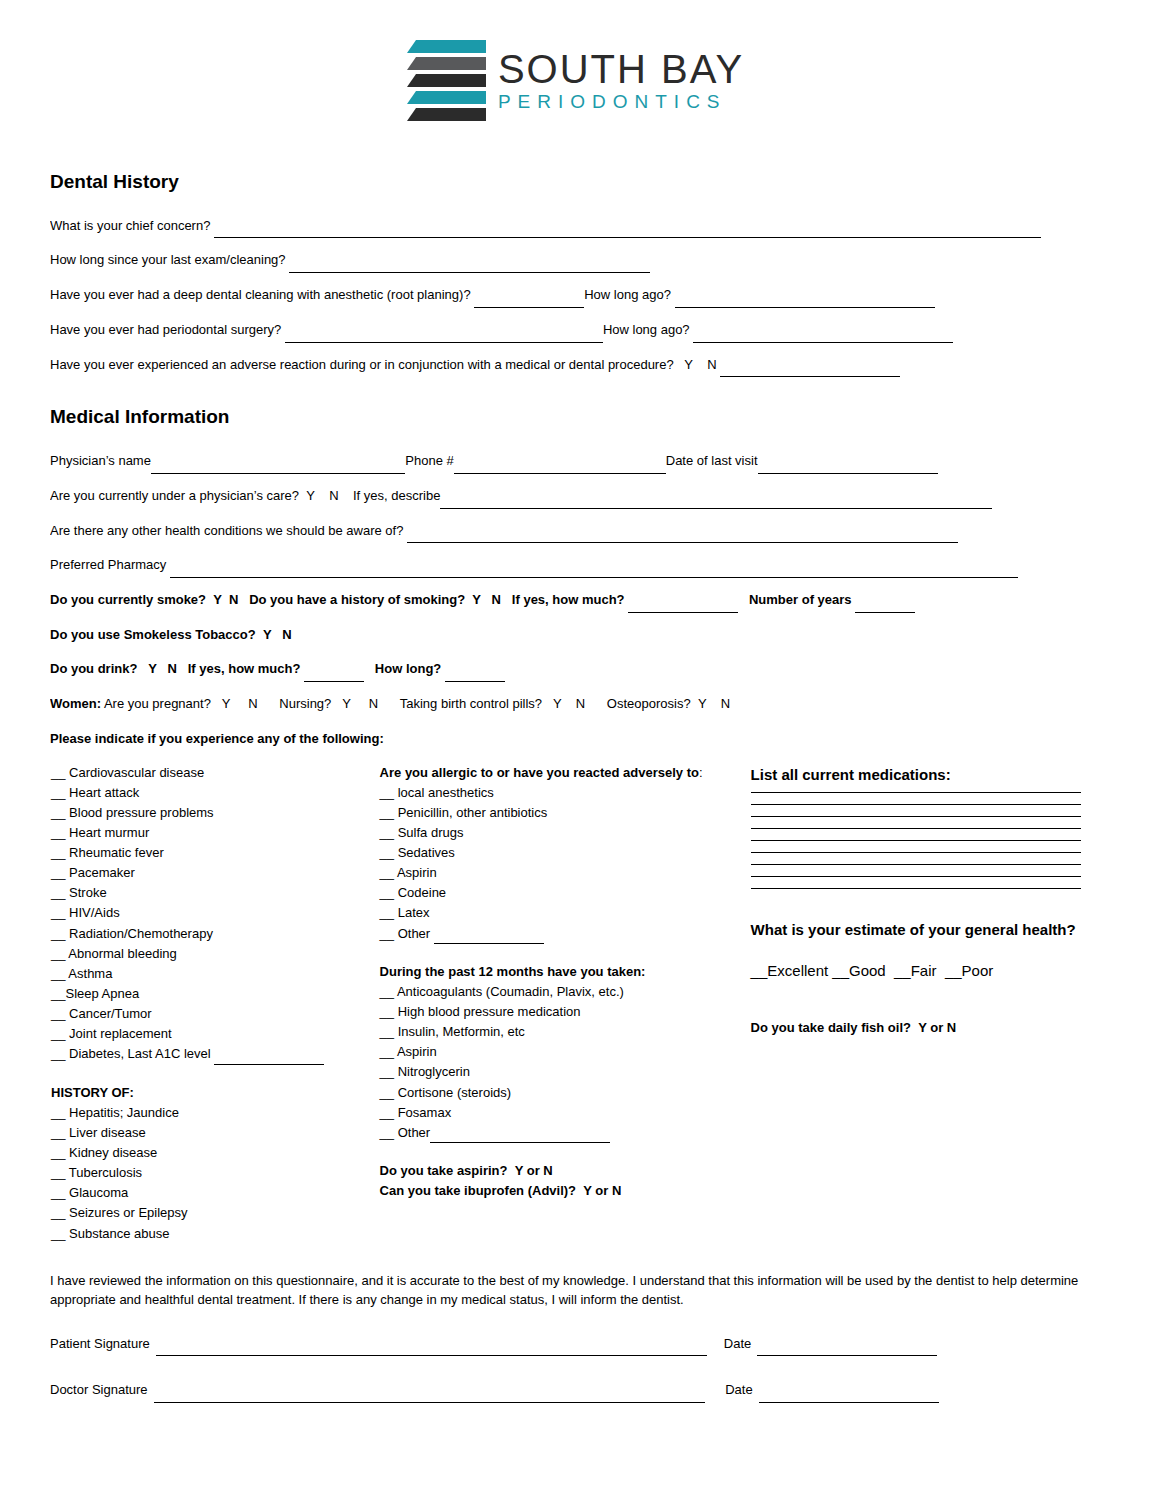| | SOUTH BAY PERIODONTICS |
Dental History
What is your chief concern?
How long since your last exam/cleaning?
Have you ever had a deep dental cleaning with anesthetic (root planing)? How long ago?
Have you ever had periodontal surgery? How long ago?
Have you ever experienced an adverse reaction during or in conjunction with a medical or dental procedure? Y N
Medical Information
Physician’s name Phone # Date of last visit
Are you currently under a physician’s care? Y N If yes, describe
Are there any other health conditions we should be aware of?
Preferred Pharmacy
Do you currently smoke? Y N Do you have a history of smoking? Y N If yes, how much? Number of years
Do you use Smokeless Tobacco? Y N
Do you drink? Y N If yes, how much? How long?
Women: Are you pregnant? Y N Nursing? Y N Taking birth control pills? Y N Osteoporosis? Y N
Please indicate if you experience any of the following:
| __ Cardiovascular disease __ Heart attack __ Blood pressure problems __ Heart murmur __ Rheumatic fever __ Pacemaker __ Stroke __ HIV/Aids __ Radiation/Chemotherapy __ Abnormal bleeding __ Asthma __Sleep Apnea __ Cancer/Tumor __ Joint replacement __ Diabetes, Last A1C level HISTORY OF: __ Hepatitis; Jaundice __ Liver disease __ Kidney disease __ Tuberculosis __ Glaucoma __ Seizures or Epilepsy __ Substance abuse | Are you allergic to or have you reacted adversely to : __ local anesthetics __ Penicillin, other antibiotics __ Sulfa drugs __ Sedatives __ Aspirin __ Codeine __ Latex __ Other During the past 12 months have you taken: __ Anticoagulants (Coumadin, Plavix, etc.) __ High blood pressure medication __ Insulin, Metformin, etc __ Aspirin __ Nitroglycerin __ Cortisone (steroids) __ Fosamax __ Other Do you take aspirin? Y or N Can you take ibuprofen (Advil)? Y or N | List all current medications: What is your estimate of your general health? __Excellent __Good __Fair __Poor Do you take daily fish oil? Y or N |
I have reviewed the information on this questionnaire, and it is accurate to the best of my knowledge. I understand that this information will be used by the dentist to help determine appropriate and healthful dental treatment. If there is any change in my medical status, I will inform the dentist.
Patient Signature Date
Doctor Signature Date